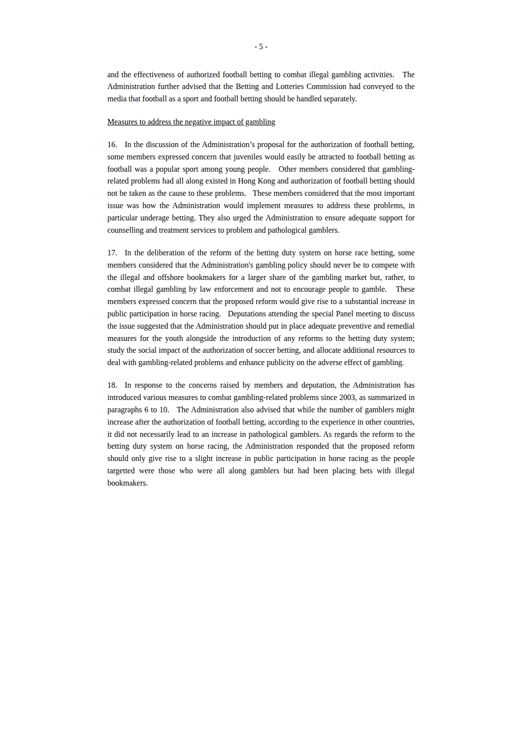- 5 -
and the effectiveness of authorized football betting to combat illegal gambling activities. The Administration further advised that the Betting and Lotteries Commission had conveyed to the media that football as a sport and football betting should be handled separately.
Measures to address the negative impact of gambling
16. In the discussion of the Administration’s proposal for the authorization of football betting, some members expressed concern that juveniles would easily be attracted to football betting as football was a popular sport among young people. Other members considered that gambling-related problems had all along existed in Hong Kong and authorization of football betting should not be taken as the cause to these problems. These members considered that the most important issue was how the Administration would implement measures to address these problems, in particular underage betting. They also urged the Administration to ensure adequate support for counselling and treatment services to problem and pathological gamblers.
17. In the deliberation of the reform of the betting duty system on horse race betting, some members considered that the Administration's gambling policy should never be to compete with the illegal and offshore bookmakers for a larger share of the gambling market but, rather, to combat illegal gambling by law enforcement and not to encourage people to gamble. These members expressed concern that the proposed reform would give rise to a substantial increase in public participation in horse racing. Deputations attending the special Panel meeting to discuss the issue suggested that the Administration should put in place adequate preventive and remedial measures for the youth alongside the introduction of any reforms to the betting duty system; study the social impact of the authorization of soccer betting, and allocate additional resources to deal with gambling-related problems and enhance publicity on the adverse effect of gambling.
18. In response to the concerns raised by members and deputation, the Administration has introduced various measures to combat gambling-related problems since 2003, as summarized in paragraphs 6 to 10. The Administration also advised that while the number of gamblers might increase after the authorization of football betting, according to the experience in other countries, it did not necessarily lead to an increase in pathological gamblers. As regards the reform to the betting duty system on horse racing, the Administration responded that the proposed reform should only give rise to a slight increase in public participation in horse racing as the people targetted were those who were all along gamblers but had been placing bets with illegal bookmakers.